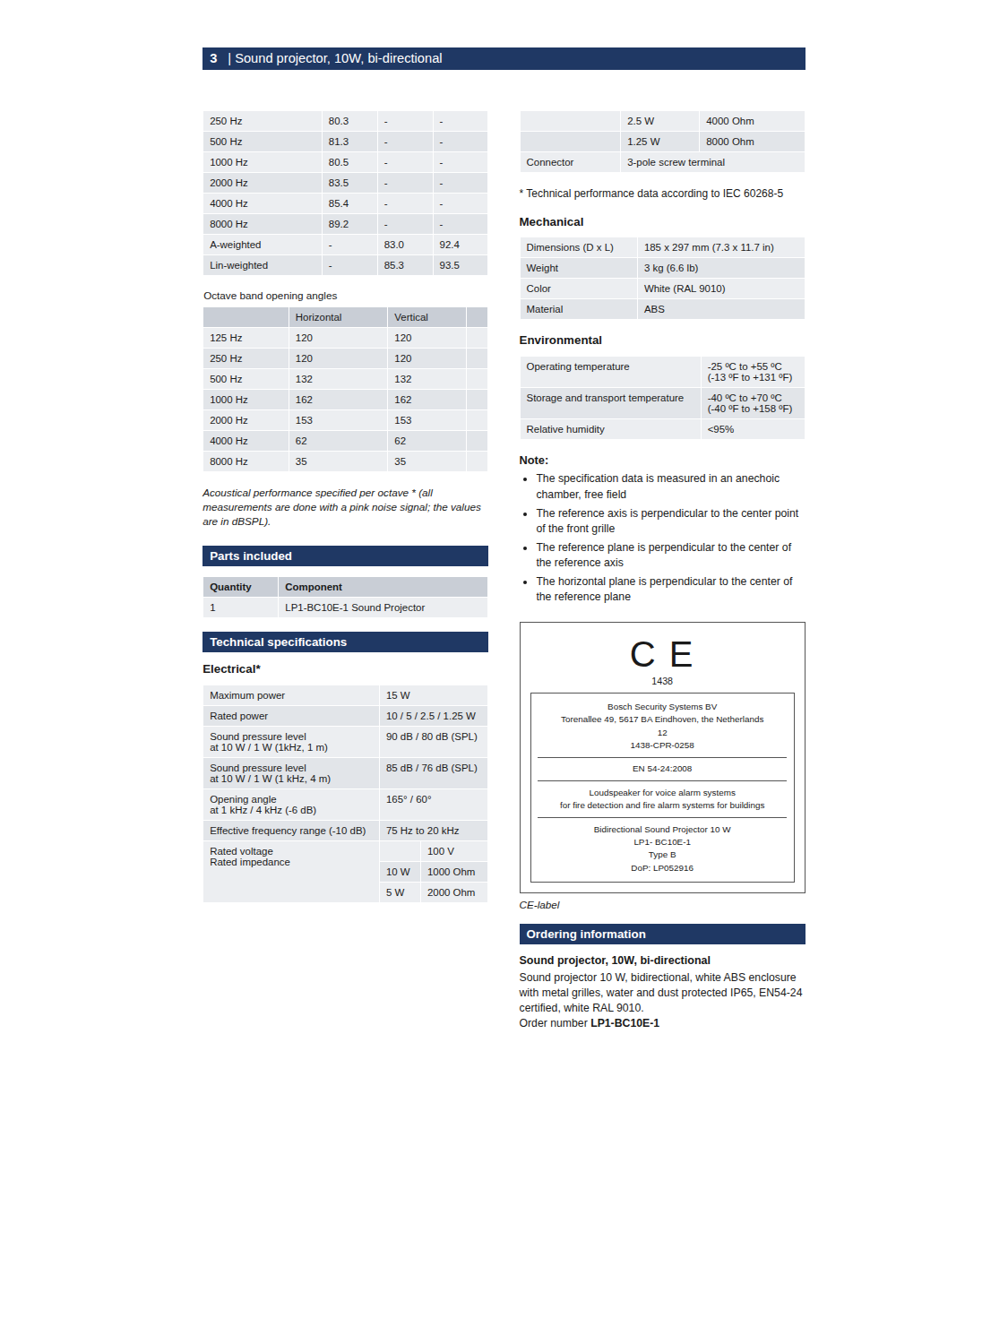3
| Sound projector, 10W, bi-directional
| 250 Hz | 80.3 | - | - |
| 500 Hz | 81.3 | - | - |
| 1000 Hz | 80.5 | - | - |
| 2000 Hz | 83.5 | - | - |
| 4000 Hz | 85.4 | - | - |
| 8000 Hz | 89.2 | - | - |
| A-weighted | - | 83.0 | 92.4 |
| Lin-weighted | - | 85.3 | 93.5 |
Octave band opening angles
| | Horizontal | Vertical | |
| --- | --- | --- | --- |
| 125 Hz | 120 | 120 | |
| 250 Hz | 120 | 120 | |
| 500 Hz | 132 | 132 | |
| 1000 Hz | 162 | 162 | |
| 2000 Hz | 153 | 153 | |
| 4000 Hz | 62 | 62 | |
| 8000 Hz | 35 | 35 | |
Acoustical performance specified per octave * (all measurements are done with a pink noise signal; the values are in dBSPL).
Parts included
| Quantity | Component |
| --- | --- |
| 1 | LP1-BC10E-1 Sound Projector |
Technical specifications
Electrical*
| Maximum power | 15 W |
| Rated power | 10 / 5 / 2.5 / 1.25 W |
| Sound pressure level at 10 W / 1 W (1kHz, 1 m) | 90 dB / 80 dB (SPL) |
| Sound pressure level at 10 W / 1 W (1 kHz, 4 m) | 85 dB / 76 dB (SPL) |
| Opening angle at 1 kHz / 4 kHz (-6 dB) | 165° / 60° |
| Effective frequency range (-10 dB) | 75 Hz to 20 kHz |
| Rated voltage Rated impedance | | 100 V |
| 10 W | 1000 Ohm |
| 5 W | 2000 Ohm |
| | 2.5 W | 4000 Ohm |
| | 1.25 W | 8000 Ohm |
| Connector | 3-pole screw terminal |
* Technical performance data according to IEC 60268-5
Mechanical
| Dimensions (D x L) | 185 x 297 mm (7.3 x 11.7 in) |
| Weight | 3 kg (6.6 lb) |
| Color | White (RAL 9010) |
| Material | ABS |
Environmental
| Operating temperature | -25 ºC to +55 ºC (-13 ºF to +131 ºF) |
| Storage and transport temperature | -40 ºC to +70 ºC (-40 ºF to +158 ºF) |
| Relative humidity | <95% |
Note:
The specification data is measured in an anechoic chamber, free field
The reference axis is perpendicular to the center point of the front grille
The reference plane is perpendicular to the center of the reference axis
The horizontal plane is perpendicular to the center of the reference plane
C E
1438
Bosch Security Systems BV
Torenallee 49, 5617 BA Eindhoven, the Netherlands
12
1438-CPR-0258
EN 54-24:2008
Loudspeaker for voice alarm systems
for fire detection and fire alarm systems for buildings
Bidirectional Sound Projector 10 W
LP1- BC10E-1
Type B
DoP: LP052916
CE-label
Ordering information
Sound projector, 10W, bi-directional
Sound projector 10 W, bidirectional, white ABS enclosure with metal grilles, water and dust protected IP65, EN54-24 certified, white RAL 9010.
Order number LP1-BC10E-1